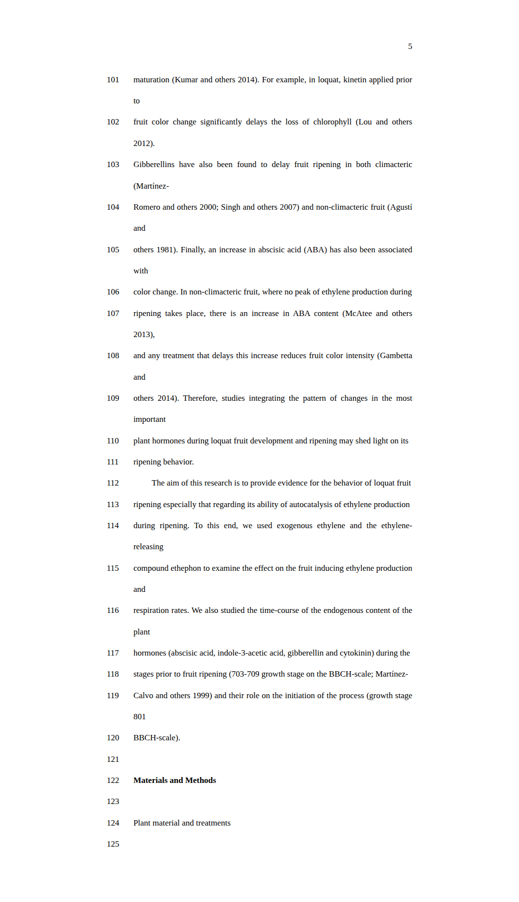5
| 101 | maturation (Kumar and others 2014). For example, in loquat, kinetin applied prior to |
| 102 | fruit color change significantly delays the loss of chlorophyll (Lou and others 2012). |
| 103 | Gibberellins have also been found to delay fruit ripening in both climacteric (Martínez- |
| 104 | Romero and others 2000; Singh and others 2007) and non-climacteric fruit (Agustí and |
| 105 | others 1981). Finally, an increase in abscisic acid (ABA) has also been associated with |
| 106 | color change. In non-climacteric fruit, where no peak of ethylene production during |
| 107 | ripening takes place, there is an increase in ABA content (McAtee and others 2013), |
| 108 | and any treatment that delays this increase reduces fruit color intensity (Gambetta and |
| 109 | others 2014). Therefore, studies integrating the pattern of changes in the most important |
| 110 | plant hormones during loquat fruit development and ripening may shed light on its |
| 111 | ripening behavior. |
| 112 | The aim of this research is to provide evidence for the behavior of loquat fruit |
| 113 | ripening especially that regarding its ability of autocatalysis of ethylene production |
| 114 | during ripening. To this end, we used exogenous ethylene and the ethylene-releasing |
| 115 | compound ethephon to examine the effect on the fruit inducing ethylene production and |
| 116 | respiration rates. We also studied the time-course of the endogenous content of the plant |
| 117 | hormones (abscisic acid, indole-3-acetic acid, gibberellin and cytokinin) during the |
| 118 | stages prior to fruit ripening (703-709 growth stage on the BBCH-scale; Martínez- |
| 119 | Calvo and others 1999) and their role on the initiation of the process (growth stage 801 |
| 120 | BBCH-scale). |
| 121 | |
| 122 | Materials and Methods |
| 123 | |
| 124 | Plant material and treatments |
| 125 | |